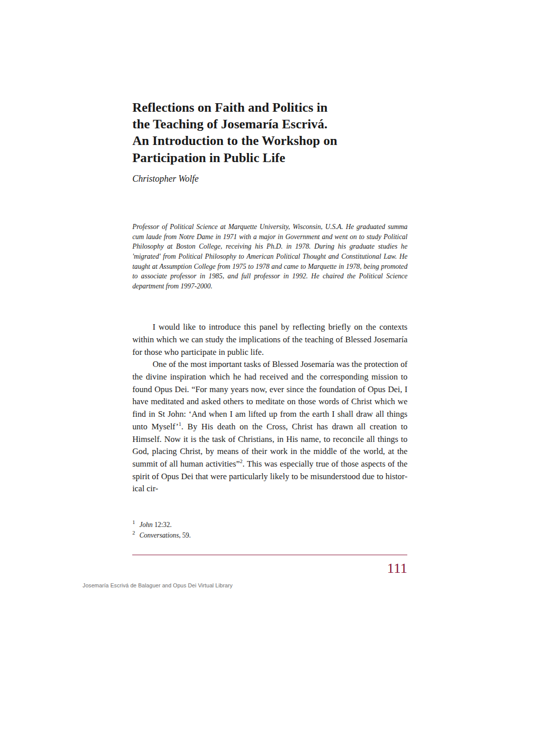Reflections on Faith and Politics in
the Teaching of Josemaría Escrivá.
An Introduction to the Workshop on
Participation in Public Life
Christopher Wolfe
Professor of Political Science at Marquette University, Wisconsin, U.S.A. He graduated summa cum laude from Notre Dame in 1971 with a major in Government and went on to study Political Philosophy at Boston College, receiving his Ph.D. in 1978. During his graduate studies he 'migrated' from Political Philosophy to American Political Thought and Constitutional Law. He taught at Assumption College from 1975 to 1978 and came to Marquette in 1978, being promoted to associate professor in 1985, and full professor in 1992. He chaired the Political Science department from 1997-2000.
I would like to introduce this panel by reflecting briefly on the contexts within which we can study the implications of the teaching of Blessed Josemaría for those who participate in public life.
One of the most important tasks of Blessed Josemaría was the protection of the divine inspiration which he had received and the corresponding mission to found Opus Dei. “For many years now, ever since the foundation of Opus Dei, I have meditated and asked others to meditate on those words of Christ which we find in St John: ‘And when I am lifted up from the earth I shall draw all things unto Myself’1. By His death on the Cross, Christ has drawn all creation to Himself. Now it is the task of Christians, in His name, to reconcile all things to God, placing Christ, by means of their work in the middle of the world, at the summit of all human activities”2. This was especially true of those aspects of the spirit of Opus Dei that were particularly likely to be misunderstood due to historical cir-
1John 12:32.
2Conversations, 59.
111
Josemaría Escrivá de Balaguer and Opus Dei Virtual Library